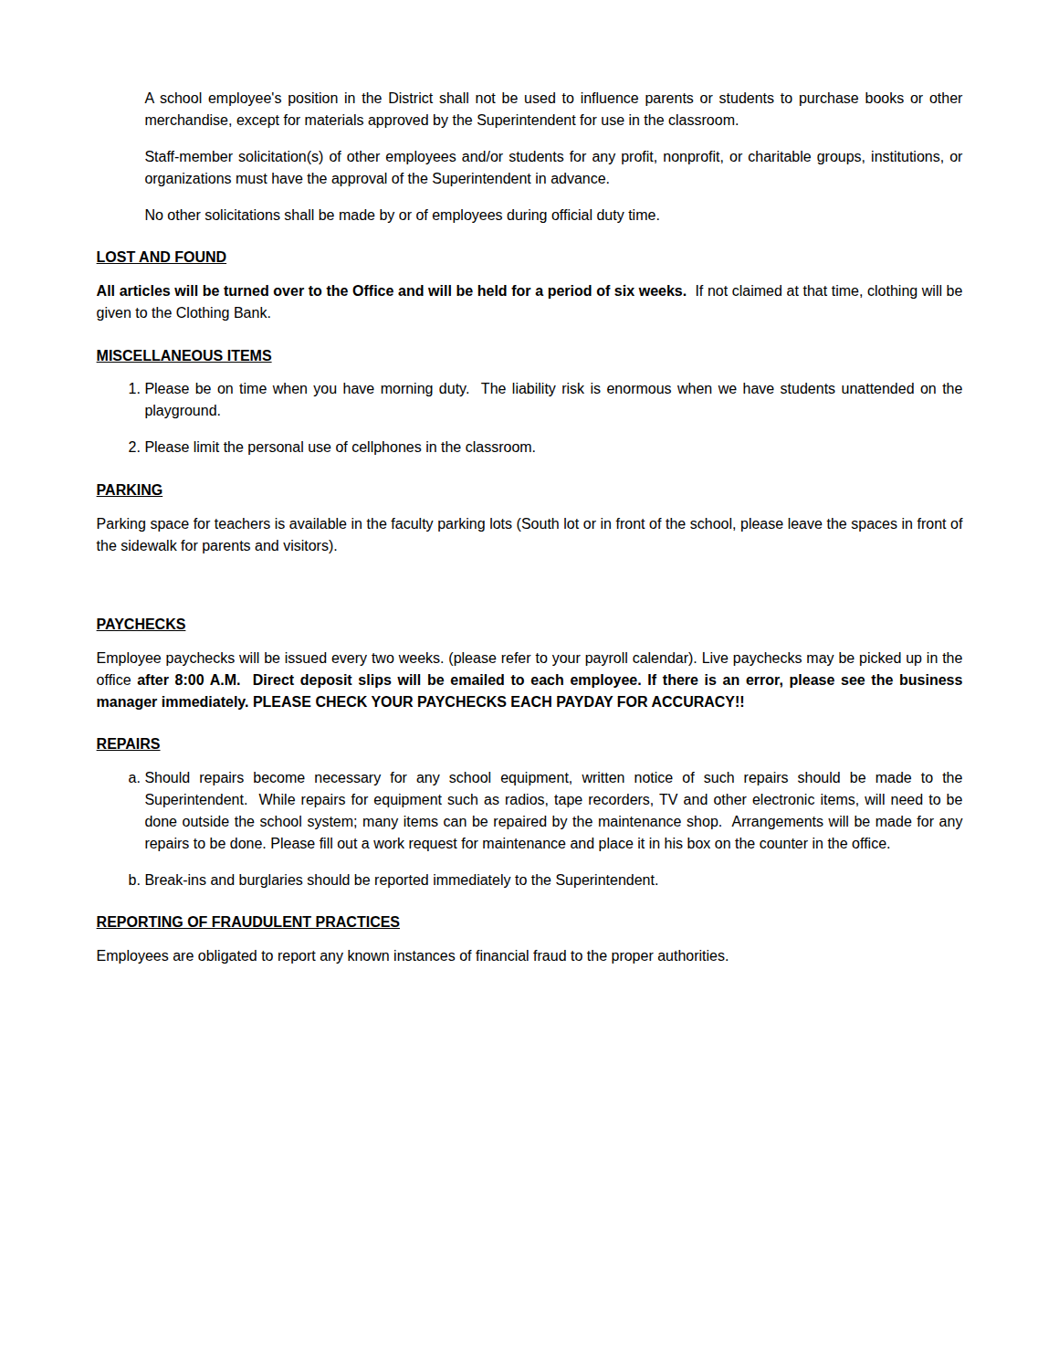A school employee's position in the District shall not be used to influence parents or students to purchase books or other merchandise, except for materials approved by the Superintendent for use in the classroom.
Staff-member solicitation(s) of other employees and/or students for any profit, nonprofit, or charitable groups, institutions, or organizations must have the approval of the Superintendent in advance.
No other solicitations shall be made by or of employees during official duty time.
LOST AND FOUND
All articles will be turned over to the Office and will be held for a period of six weeks. If not claimed at that time, clothing will be given to the Clothing Bank.
MISCELLANEOUS ITEMS
Please be on time when you have morning duty. The liability risk is enormous when we have students unattended on the playground.
Please limit the personal use of cellphones in the classroom.
PARKING
Parking space for teachers is available in the faculty parking lots (South lot or in front of the school, please leave the spaces in front of the sidewalk for parents and visitors).
PAYCHECKS
Employee paychecks will be issued every two weeks. (please refer to your payroll calendar). Live paychecks may be picked up in the office after 8:00 A.M. Direct deposit slips will be emailed to each employee. If there is an error, please see the business manager immediately. PLEASE CHECK YOUR PAYCHECKS EACH PAYDAY FOR ACCURACY!!
REPAIRS
Should repairs become necessary for any school equipment, written notice of such repairs should be made to the Superintendent. While repairs for equipment such as radios, tape recorders, TV and other electronic items, will need to be done outside the school system; many items can be repaired by the maintenance shop. Arrangements will be made for any repairs to be done. Please fill out a work request for maintenance and place it in his box on the counter in the office.
Break-ins and burglaries should be reported immediately to the Superintendent.
REPORTING OF FRAUDULENT PRACTICES
Employees are obligated to report any known instances of financial fraud to the proper authorities.